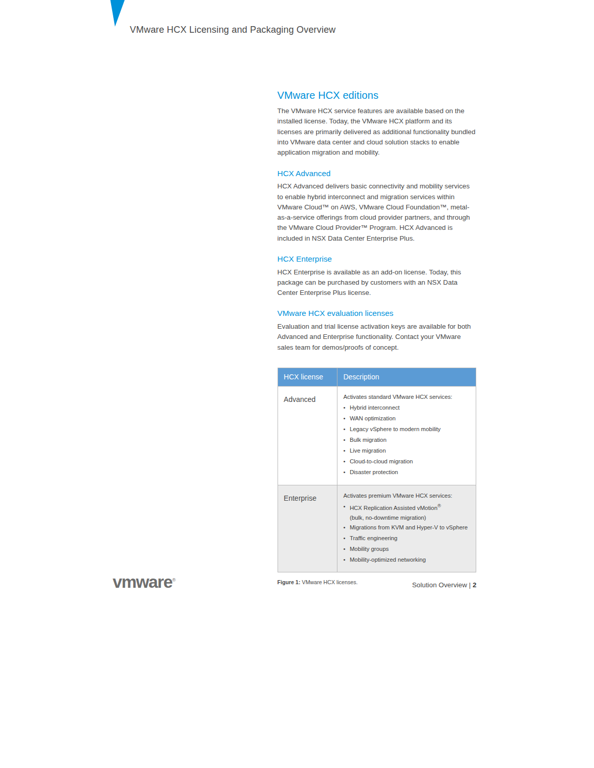VMware HCX Licensing and Packaging Overview
VMware HCX editions
The VMware HCX service features are available based on the installed license. Today, the VMware HCX platform and its licenses are primarily delivered as additional functionality bundled into VMware data center and cloud solution stacks to enable application migration and mobility.
HCX Advanced
HCX Advanced delivers basic connectivity and mobility services to enable hybrid interconnect and migration services within VMware Cloud™ on AWS, VMware Cloud Foundation™, metal-as-a-service offerings from cloud provider partners, and through the VMware Cloud Provider™ Program. HCX Advanced is included in NSX Data Center Enterprise Plus.
HCX Enterprise
HCX Enterprise is available as an add-on license. Today, this package can be purchased by customers with an NSX Data Center Enterprise Plus license.
VMware HCX evaluation licenses
Evaluation and trial license activation keys are available for both Advanced and Enterprise functionality. Contact your VMware sales team for demos/proofs of concept.
| HCX license | Description |
| --- | --- |
| Advanced | Activates standard VMware HCX services: Hybrid interconnect WAN optimization Legacy vSphere to modern mobility Bulk migration Live migration Cloud-to-cloud migration Disaster protection |
| Enterprise | Activates premium VMware HCX services: HCX Replication Assisted vMotion ® (bulk, no-downtime migration) Migrations from KVM and Hyper-V to vSphere Traffic engineering Mobility groups Mobility-optimized networking |
Figure 1: VMware HCX licenses.
vmware®
Solution Overview | 2